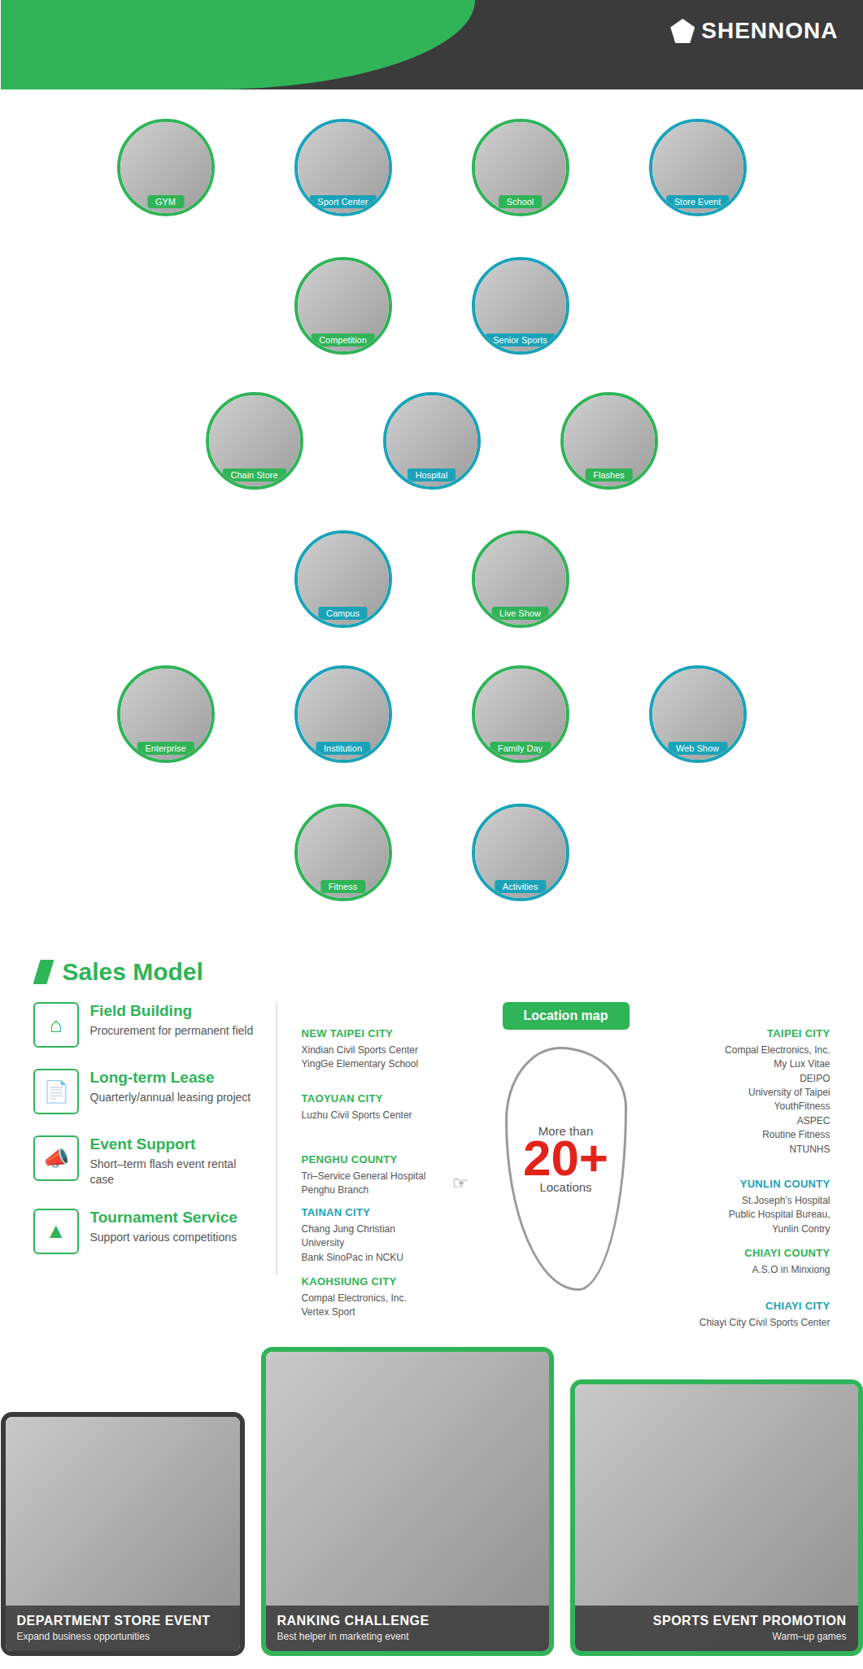SHENNONA
GYM
Sport Center
School
Store Event
Competition
Senior Sports
Chain Store
Hospital
Flashes
Campus
Live Show
Enterprise
Institution
Family Day
Web Show
Fitness
Activities
Sales Model
⌂
Field Building
Procurement for permanent field
📄
Long-term Lease
Quarterly/annual leasing project
📣
Event Support
Short–term flash event rental case
▲
Tournament Service
Support various competitions
Location map
☞
More than
20+
Locations
NEW TAIPEI CITY
Xindian Civil Sports Center
YingGe Elementary School
TAOYUAN CITY
Luzhu Civil Sports Center
PENGHU COUNTY
Tri–Service General Hospital
Penghu Branch
TAINAN CITY
Chang Jung Christian
University
Bank SinoPac in NCKU
KAOHSIUNG CITY
Compal Electronics, Inc.
Vertex Sport
TAIPEI CITY
Compal Electronics, Inc.
My Lux Vitae
DEIPO
University of Taipei
YouthFitness
ASPEC
Routine Fitness
NTUNHS
YUNLIN COUNTY
St.Joseph’s Hospital
Public Hospital Bureau,
Yunlin Contry
CHIAYI COUNTY
A.S.O in Minxiong
CHIAYI CITY
Chiayi City Civil Sports Center
DEPARTMENT STORE EVENT Expand business opportunities
RANKING CHALLENGE Best helper in marketing event
SPORTS EVENT PROMOTION Warm–up games